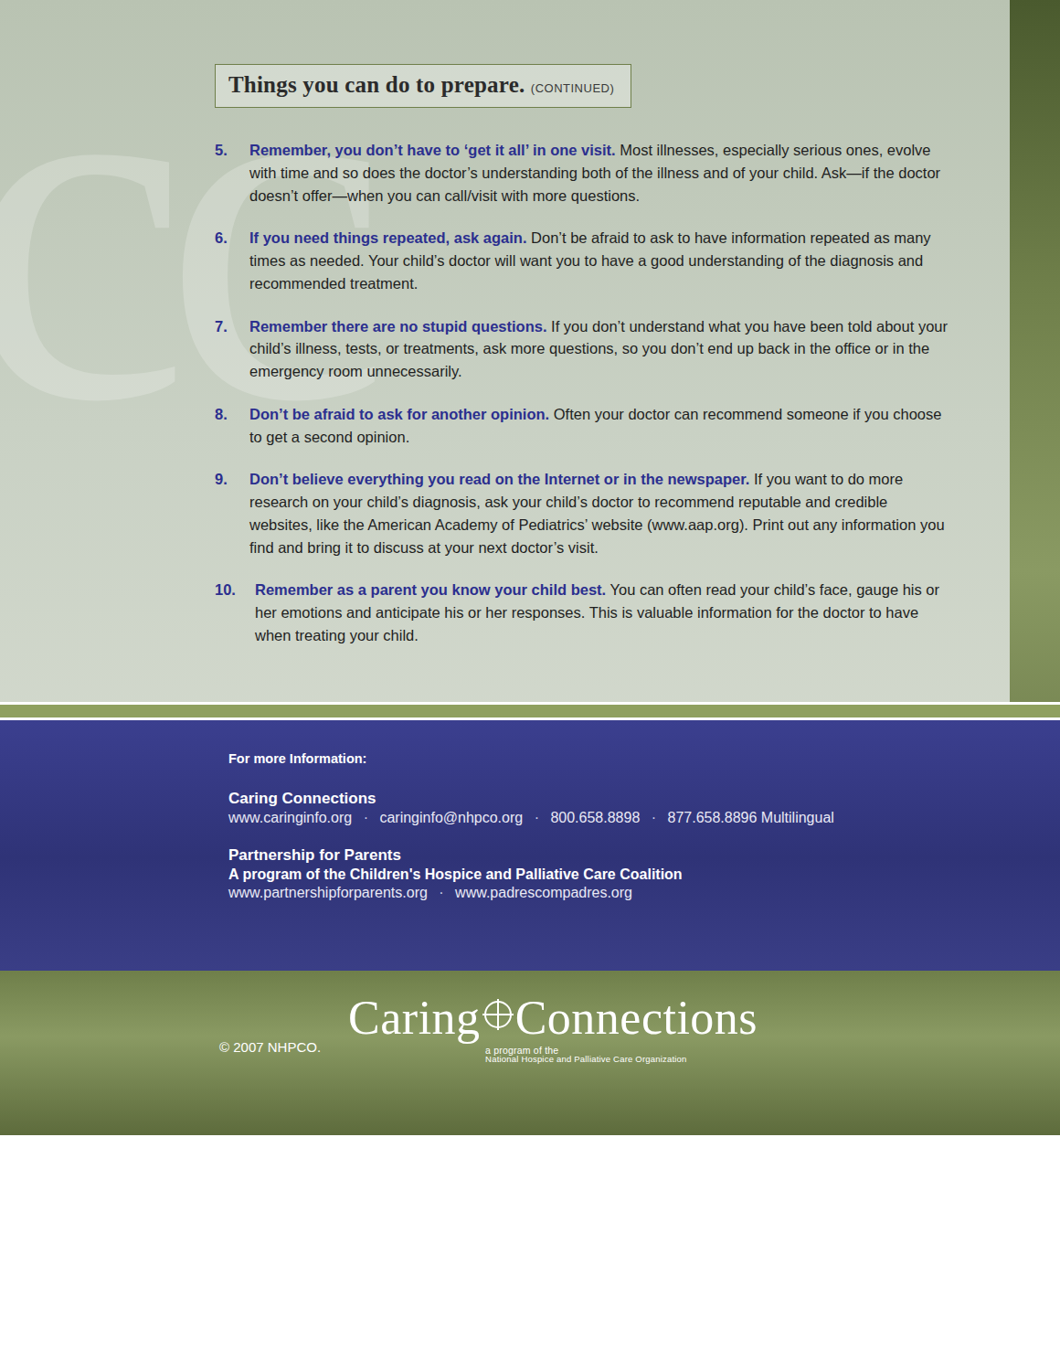cc
Things you can do to prepare. (CONTINUED)
Remember, you don’t have to ‘get it all’ in one visit. Most illnesses, especially serious ones, evolve with time and so does the doctor’s understanding both of the illness and of your child. Ask—if the doctor doesn’t offer—when you can call/visit with more questions.
If you need things repeated, ask again. Don’t be afraid to ask to have information repeated as many times as needed. Your child’s doctor will want you to have a good understanding of the diagnosis and recommended treatment.
Remember there are no stupid questions. If you don’t understand what you have been told about your child’s illness, tests, or treatments, ask more questions, so you don’t end up back in the office or in the emergency room unnecessarily.
Don’t be afraid to ask for another opinion. Often your doctor can recommend someone if you choose to get a second opinion.
Don’t believe everything you read on the Internet or in the newspaper. If you want to do more research on your child’s diagnosis, ask your child’s doctor to recommend reputable and credible websites, like the American Academy of Pediatrics’ website (www.aap.org). Print out any information you find and bring it to discuss at your next doctor’s visit.
Remember as a parent you know your child best. You can often read your child’s face, gauge his or her emotions and anticipate his or her responses. This is valuable information for the doctor to have when treating your child.
For more Information:
Caring Connections
www.caringinfo.org · caringinfo@nhpco.org · 800.658.8898 · 877.658.8896 Multilingual
Partnership for Parents
A program of the Children's Hospice and Palliative Care Coalition
www.partnershipforparents.org · www.padrescompadres.org
© 2007 NHPCO.
Caring Connections
a program of the National Hospice and Palliative Care Organization